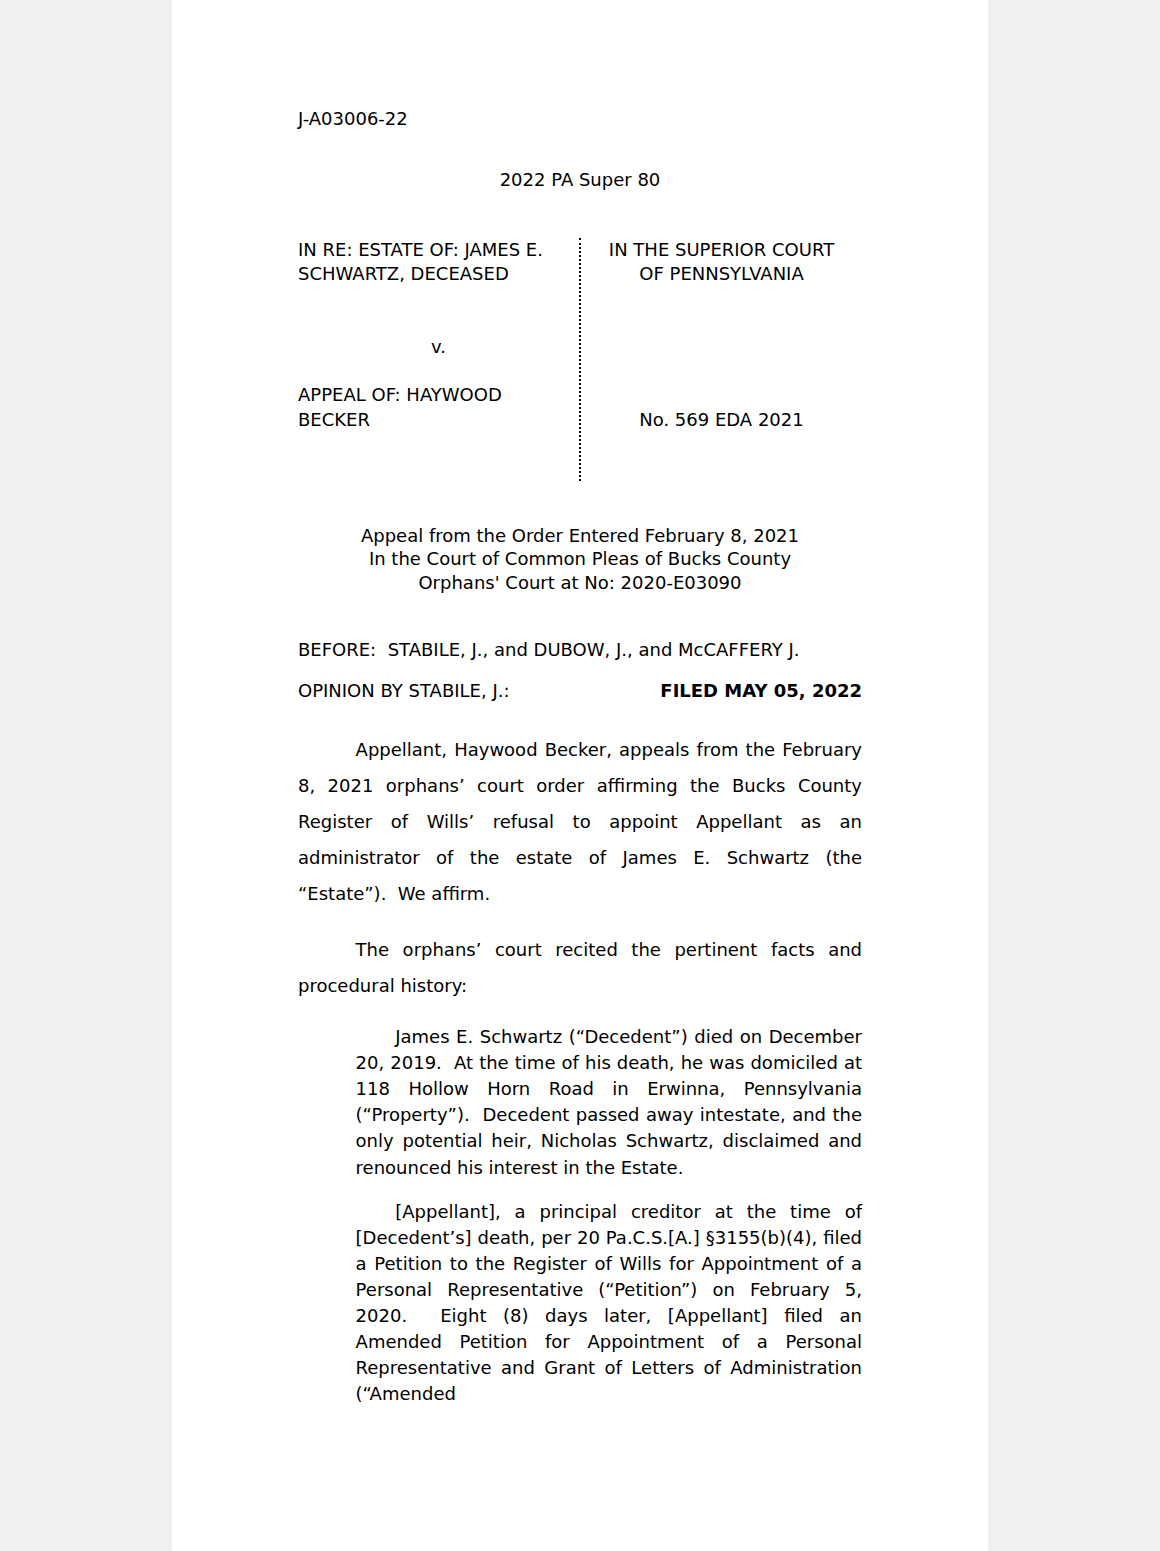J-A03006-22
2022 PA Super 80
| IN RE: ESTATE OF: JAMES E. SCHWARTZ, DECEASED v. APPEAL OF: HAYWOOD BECKER | IN THE SUPERIOR COURT OF PENNSYLVANIA No. 569 EDA 2021 |
Appeal from the Order Entered February 8, 2021
In the Court of Common Pleas of Bucks County
Orphans' Court at No: 2020-E03090
BEFORE: STABILE, J., and DUBOW, J., and McCAFFERY J.
OPINION BY STABILE, J.: FILED MAY 05, 2022
Appellant, Haywood Becker, appeals from the February 8, 2021 orphans’ court order affirming the Bucks County Register of Wills’ refusal to appoint Appellant as an administrator of the estate of James E. Schwartz (the “Estate”). We affirm.
The orphans’ court recited the pertinent facts and procedural history:
James E. Schwartz (“Decedent”) died on December 20, 2019. At the time of his death, he was domiciled at 118 Hollow Horn Road in Erwinna, Pennsylvania (“Property”). Decedent passed away intestate, and the only potential heir, Nicholas Schwartz, disclaimed and renounced his interest in the Estate.
[Appellant], a principal creditor at the time of [Decedent’s] death, per 20 Pa.C.S.[A.] §3155(b)(4), filed a Petition to the Register of Wills for Appointment of a Personal Representative (“Petition”) on February 5, 2020. Eight (8) days later, [Appellant] filed an Amended Petition for Appointment of a Personal Representative and Grant of Letters of Administration (“Amended